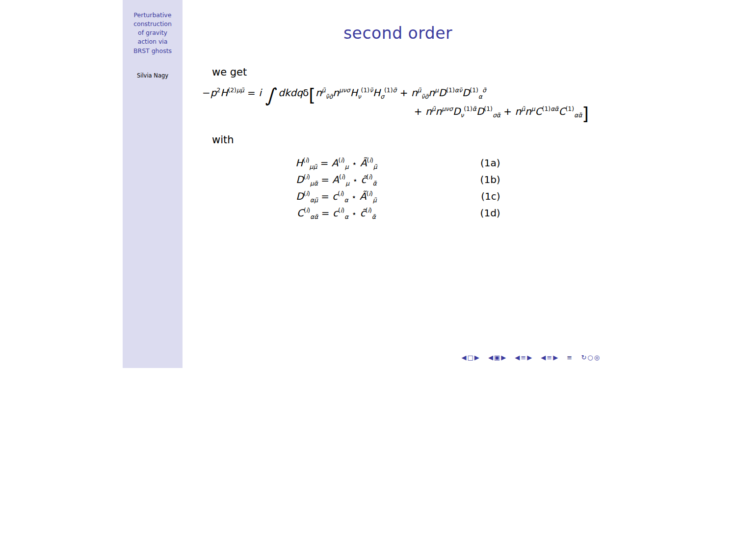Perturbative
construction
of gravity
action via
BRST ghosts
Silvia Nagy
second order
we get
−p2H(2)μμ̃ = i ∫ dkdq δ[nμ̃ν̃σ̃nμνσHν(1)ν̃Hσ(1)σ̃ + nμ̃ν̃σ̃nμD(1)αν̃D(1)ασ̃
+ nμ̃nμνσDν(1)α̃D(1)σα̃ + nμ̃nμC(1)αα̃C(1)αα̃]
with
| H ( i ) μμ̃ = A ( i ) μ ⋆ Ã ( i ) μ̃ | (1a) |
| D ( i ) μα̃ = A ( i ) μ ⋆ c̃ ( i ) α̃ | (1b) |
| D ( i ) αμ̃ = c ( i ) α ⋆ Ã ( i ) μ̃ | (1c) |
| C ( i ) αα̃ = c ( i ) α ⋆ c̃ ( i ) α̃ | (1d) |
◀□▶ ◀▣▶ ◀≡▶ ◀≡▶ ≡ ↻○◎